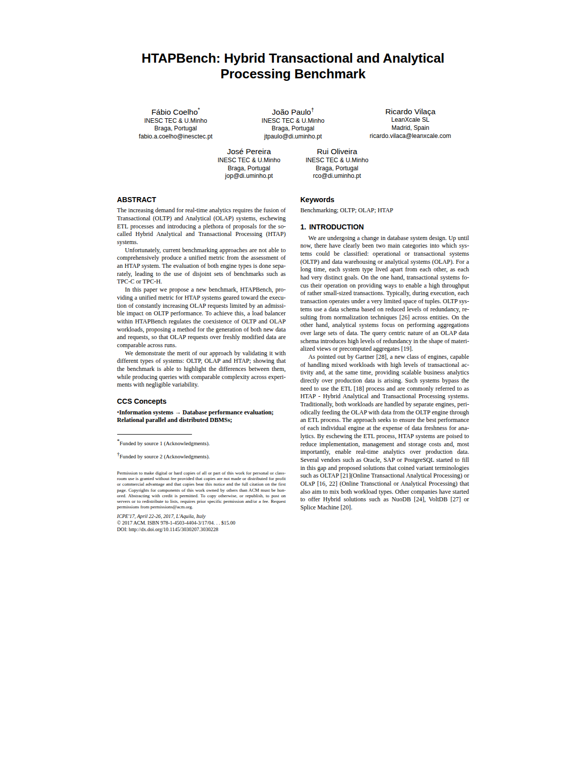HTAPBench: Hybrid Transactional and Analytical
Processing Benchmark
| Fábio Coelho * INESC TEC & U.Minho Braga, Portugal fabio.a.coelho@inesctec.pt | João Paulo † INESC TEC & U.Minho Braga, Portugal jtpaulo@di.uminho.pt | Ricardo Vilaça LeanXcale SL Madrid, Spain ricardo.vilaca@leanxcale.com |
| | José Pereira INESC TEC & U.Minho Braga, Portugal jop@di.uminho.pt | Rui Oliveira INESC TEC & U.Minho Braga, Portugal rco@di.uminho.pt | |
ABSTRACT
The increasing demand for real-time analytics requires the fusion of Transactional (OLTP) and Analytical (OLAP) systems, eschewing ETL processes and introducing a plethora of proposals for the so-called Hybrid Analytical and Transactional Processing (HTAP) systems.
Unfortunately, current benchmarking approaches are not able to comprehensively produce a unified metric from the assessment of an HTAP system. The evaluation of both engine types is done separately, leading to the use of disjoint sets of benchmarks such as TPC-C or TPC-H.
In this paper we propose a new benchmark, HTAPBench, providing a unified metric for HTAP systems geared toward the execution of constantly increasing OLAP requests limited by an admissible impact on OLTP performance. To achieve this, a load balancer within HTAPBench regulates the coexistence of OLTP and OLAP workloads, proposing a method for the generation of both new data and requests, so that OLAP requests over freshly modified data are comparable across runs.
We demonstrate the merit of our approach by validating it with different types of systems: OLTP, OLAP and HTAP; showing that the benchmark is able to highlight the differences between them, while producing queries with comparable complexity across experiments with negligible variability.
CCS Concepts
•Information systems → Database performance evaluation; Relational parallel and distributed DBMSs;
*Funded by source 1 (Acknowledgments).
†Funded by source 2 (Acknowledgments).
Permission to make digital or hard copies of all or part of this work for personal or classroom use is granted without fee provided that copies are not made or distributed for profit or commercial advantage and that copies bear this notice and the full citation on the first page. Copyrights for components of this work owned by others than ACM must be honored. Abstracting with credit is permitted. To copy otherwise, or republish, to post on servers or to redistribute to lists, requires prior specific permission and/or a fee. Request permissions from permissions@acm.org.
ICPE'17, April 22-26, 2017, L'Aquila, Italy
© 2017 ACM. ISBN 978-1-4503-4404-3/17/04. . . $15.00
DOI: http://dx.doi.org/10.1145/3030207.3030228
Keywords
Benchmarking; OLTP; OLAP; HTAP
1. INTRODUCTION
We are undergoing a change in database system design. Up until now, there have clearly been two main categories into which systems could be classified: operational or transactional systems (OLTP) and data warehousing or analytical systems (OLAP). For a long time, each system type lived apart from each other, as each had very distinct goals. On the one hand, transactional systems focus their operation on providing ways to enable a high throughput of rather small-sized transactions. Typically, during execution, each transaction operates under a very limited space of tuples. OLTP systems use a data schema based on reduced levels of redundancy, resulting from normalization techniques [26] across entities. On the other hand, analytical systems focus on performing aggregations over large sets of data. The query centric nature of an OLAP data schema introduces high levels of redundancy in the shape of materialized views or precomputed aggregates [19].
As pointed out by Gartner [28], a new class of engines, capable of handling mixed workloads with high levels of transactional activity and, at the same time, providing scalable business analytics directly over production data is arising. Such systems bypass the need to use the ETL [18] process and are commonly referred to as HTAP - Hybrid Analytical and Transactional Processing systems. Traditionally, both workloads are handled by separate engines, periodically feeding the OLAP with data from the OLTP engine through an ETL process. The approach seeks to ensure the best performance of each individual engine at the expense of data freshness for analytics. By eschewing the ETL process, HTAP systems are poised to reduce implementation, management and storage costs and, most importantly, enable real-time analytics over production data. Several vendors such as Oracle, SAP or PostgreSQL started to fill in this gap and proposed solutions that coined variant terminologies such as OLTAP [21](Online Transactional Analytical Processing) or OLxP [16, 22] (Online Transctional or Analytical Processing) that also aim to mix both workload types. Other companies have started to offer Hybrid solutions such as NuoDB [24], VoltDB [27] or Splice Machine [20].